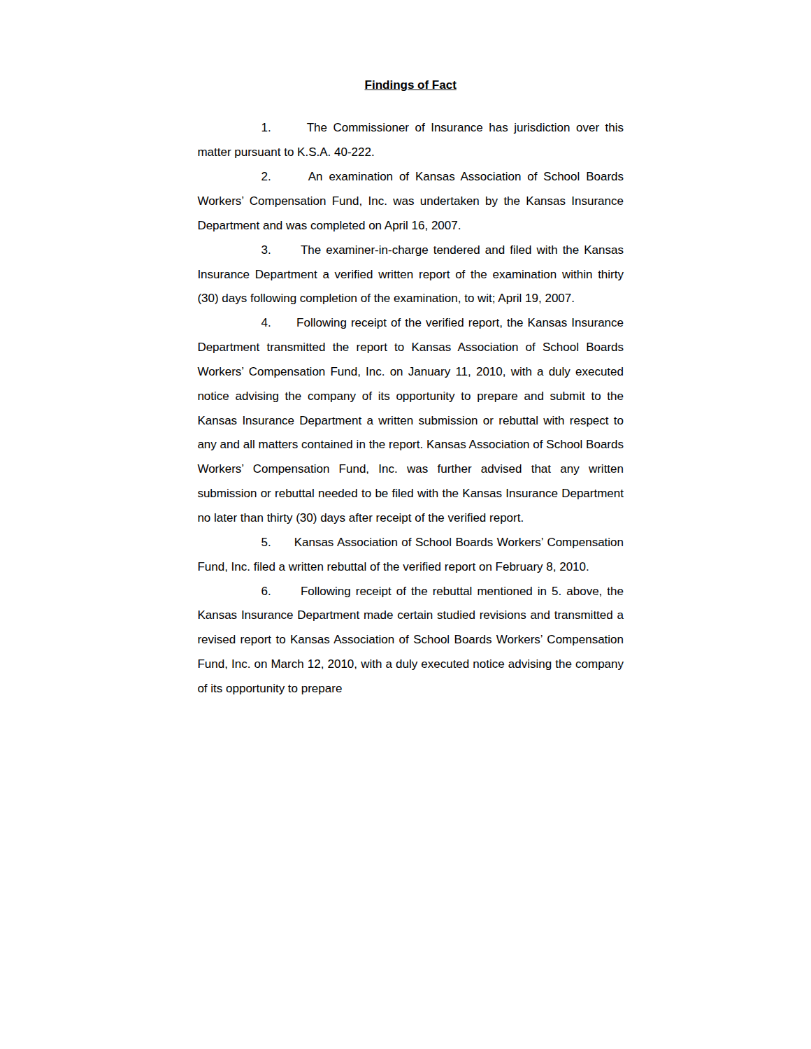Findings of Fact
1. The Commissioner of Insurance has jurisdiction over this matter pursuant to K.S.A. 40-222.
2. An examination of Kansas Association of School Boards Workers’ Compensation Fund, Inc. was undertaken by the Kansas Insurance Department and was completed on April 16, 2007.
3. The examiner-in-charge tendered and filed with the Kansas Insurance Department a verified written report of the examination within thirty (30) days following completion of the examination, to wit; April 19, 2007.
4. Following receipt of the verified report, the Kansas Insurance Department transmitted the report to Kansas Association of School Boards Workers’ Compensation Fund, Inc. on January 11, 2010, with a duly executed notice advising the company of its opportunity to prepare and submit to the Kansas Insurance Department a written submission or rebuttal with respect to any and all matters contained in the report. Kansas Association of School Boards Workers’ Compensation Fund, Inc. was further advised that any written submission or rebuttal needed to be filed with the Kansas Insurance Department no later than thirty (30) days after receipt of the verified report.
5. Kansas Association of School Boards Workers’ Compensation Fund, Inc. filed a written rebuttal of the verified report on February 8, 2010.
6. Following receipt of the rebuttal mentioned in 5. above, the Kansas Insurance Department made certain studied revisions and transmitted a revised report to Kansas Association of School Boards Workers’ Compensation Fund, Inc. on March 12, 2010, with a duly executed notice advising the company of its opportunity to prepare